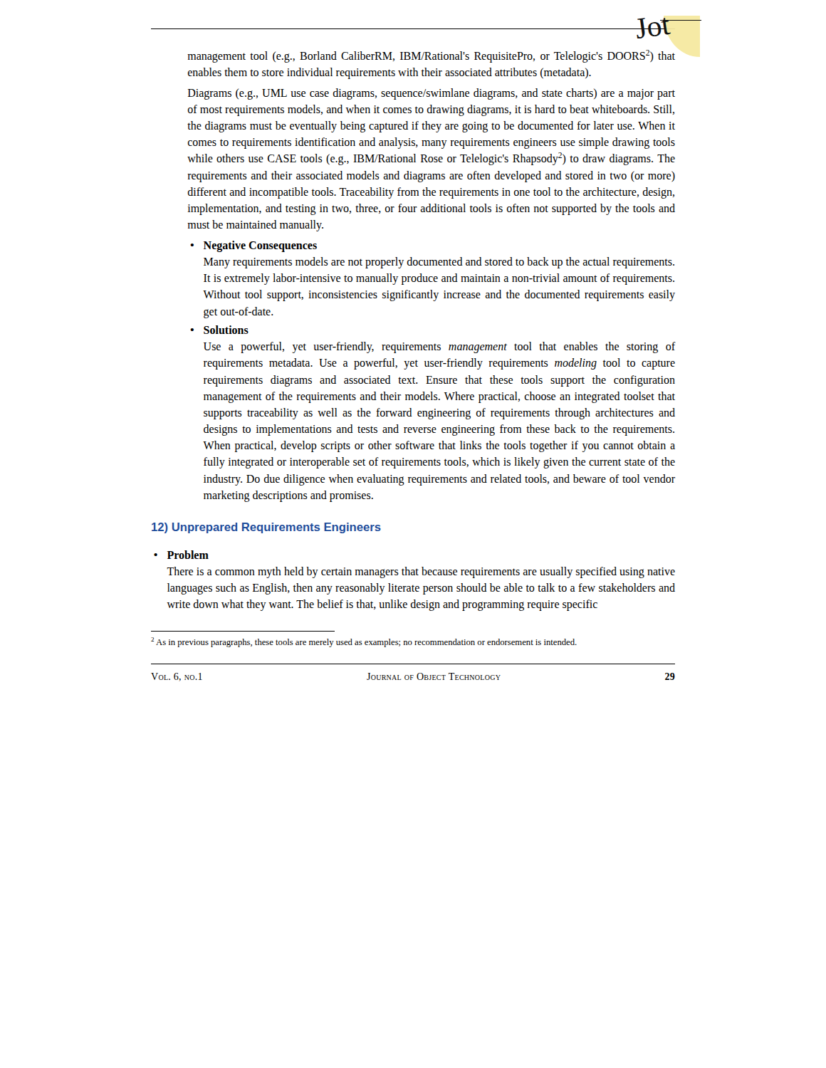Jot
management tool (e.g., Borland CaliberRM, IBM/Rational's RequisitePro, or Telelogic's DOORS2) that enables them to store individual requirements with their associated attributes (metadata).
Diagrams (e.g., UML use case diagrams, sequence/swimlane diagrams, and state charts) are a major part of most requirements models, and when it comes to drawing diagrams, it is hard to beat whiteboards. Still, the diagrams must be eventually being captured if they are going to be documented for later use. When it comes to requirements identification and analysis, many requirements engineers use simple drawing tools while others use CASE tools (e.g., IBM/Rational Rose or Telelogic's Rhapsody2) to draw diagrams. The requirements and their associated models and diagrams are often developed and stored in two (or more) different and incompatible tools. Traceability from the requirements in one tool to the architecture, design, implementation, and testing in two, three, or four additional tools is often not supported by the tools and must be maintained manually.
Negative Consequences
Many requirements models are not properly documented and stored to back up the actual requirements. It is extremely labor-intensive to manually produce and maintain a non-trivial amount of requirements. Without tool support, inconsistencies significantly increase and the documented requirements easily get out-of-date.
Solutions
Use a powerful, yet user-friendly, requirements management tool that enables the storing of requirements metadata. Use a powerful, yet user-friendly requirements modeling tool to capture requirements diagrams and associated text. Ensure that these tools support the configuration management of the requirements and their models. Where practical, choose an integrated toolset that supports traceability as well as the forward engineering of requirements through architectures and designs to implementations and tests and reverse engineering from these back to the requirements. When practical, develop scripts or other software that links the tools together if you cannot obtain a fully integrated or interoperable set of requirements tools, which is likely given the current state of the industry. Do due diligence when evaluating requirements and related tools, and beware of tool vendor marketing descriptions and promises.
12) Unprepared Requirements Engineers
Problem
There is a common myth held by certain managers that because requirements are usually specified using native languages such as English, then any reasonably literate person should be able to talk to a few stakeholders and write down what they want. The belief is that, unlike design and programming require specific
2 As in previous paragraphs, these tools are merely used as examples; no recommendation or endorsement is intended.
Vol. 6, no.1 Journal of Object Technology 29